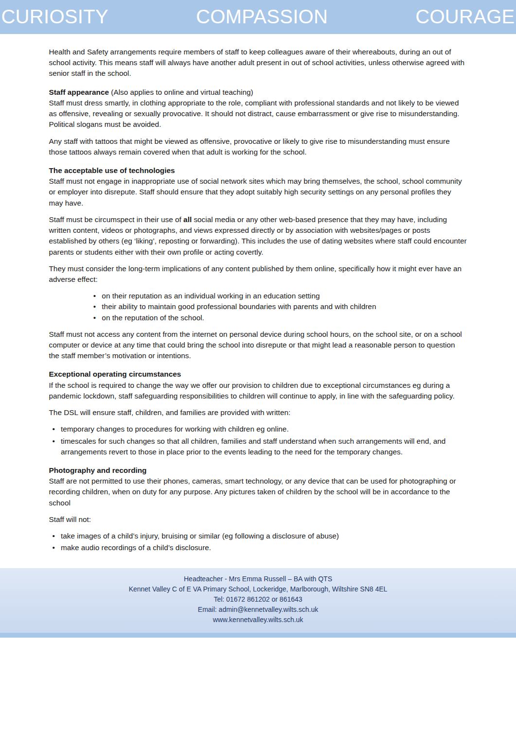CURIOSITY COMPASSION COURAGE
Health and Safety arrangements require members of staff to keep colleagues aware of their whereabouts, during an out of school activity. This means staff will always have another adult present in out of school activities, unless otherwise agreed with senior staff in the school.
Staff appearance (Also applies to online and virtual teaching)
Staff must dress smartly, in clothing appropriate to the role, compliant with professional standards and not likely to be viewed as offensive, revealing or sexually provocative. It should not distract, cause embarrassment or give rise to misunderstanding. Political slogans must be avoided.
Any staff with tattoos that might be viewed as offensive, provocative or likely to give rise to misunderstanding must ensure those tattoos always remain covered when that adult is working for the school.
The acceptable use of technologies
Staff must not engage in inappropriate use of social network sites which may bring themselves, the school, school community or employer into disrepute. Staff should ensure that they adopt suitably high security settings on any personal profiles they may have.
Staff must be circumspect in their use of all social media or any other web-based presence that they may have, including written content, videos or photographs, and views expressed directly or by association with websites/pages or posts established by others (eg ‘liking’, reposting or forwarding). This includes the use of dating websites where staff could encounter parents or students either with their own profile or acting covertly.
They must consider the long-term implications of any content published by them online, specifically how it might ever have an adverse effect:
on their reputation as an individual working in an education setting
their ability to maintain good professional boundaries with parents and with children
on the reputation of the school.
Staff must not access any content from the internet on personal device during school hours, on the school site, or on a school computer or device at any time that could bring the school into disrepute or that might lead a reasonable person to question the staff member’s motivation or intentions.
Exceptional operating circumstances
If the school is required to change the way we offer our provision to children due to exceptional circumstances eg during a pandemic lockdown, staff safeguarding responsibilities to children will continue to apply, in line with the safeguarding policy.
The DSL will ensure staff, children, and families are provided with written:
temporary changes to procedures for working with children eg online.
timescales for such changes so that all children, families and staff understand when such arrangements will end, and arrangements revert to those in place prior to the events leading to the need for the temporary changes.
Photography and recording
Staff are not permitted to use their phones, cameras, smart technology, or any device that can be used for photographing or recording children, when on duty for any purpose. Any pictures taken of children by the school will be in accordance to the school
Staff will not:
take images of a child’s injury, bruising or similar (eg following a disclosure of abuse)
make audio recordings of a child’s disclosure.
Headteacher - Mrs Emma Russell – BA with QTS
Kennet Valley C of E VA Primary School, Lockeridge, Marlborough, Wiltshire SN8 4EL
Tel: 01672 861202 or 861643
Email: admin@kennetvalley.wilts.sch.uk
www.kennetvalley.wilts.sch.uk